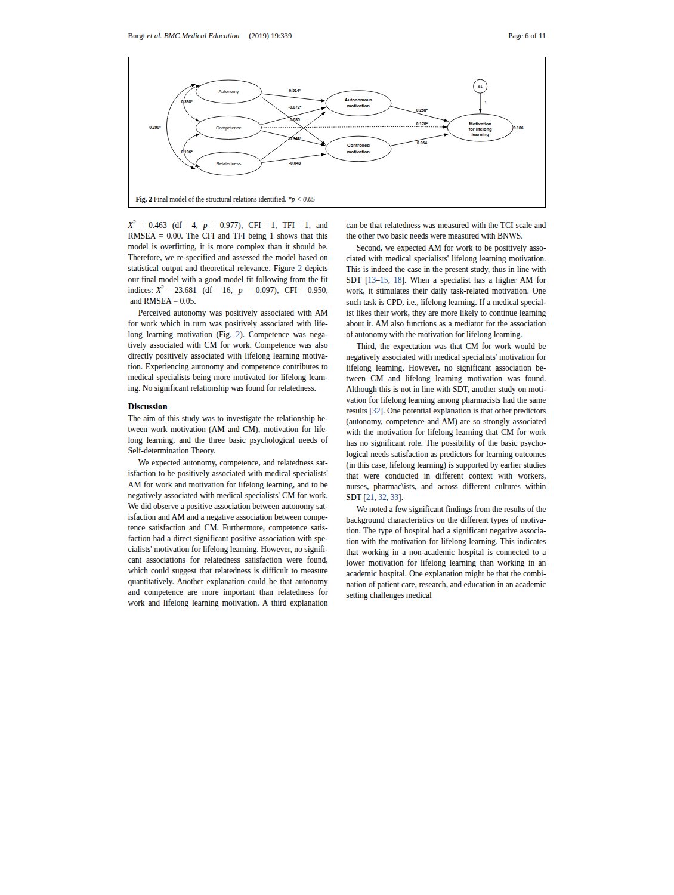Burgt et al. BMC Medical Education (2019) 19:339
Page 6 of 11
Autonomy Competence Relatedness Autonomous motivation Controlled motivation Motivation for lifelong learning e1 1 0.514* -0.072* 0.085 -0.348* -0.048 0.258* 0.178* 0.064 0.398* 0.196* 0.290* 0.186
Fig. 2 Final model of the structural relations identified. *p < 0.05
X2 = 0.463 (df = 4, p = 0.977), CFI = 1, TFI = 1, and RMSEA = 0.00. The CFI and TFI being 1 shows that this model is overfitting, it is more complex than it should be. Therefore, we re-specified and assessed the model based on statistical output and theoretical relevance. Figure 2 depicts our final model with a good model fit following from the fit indices: X2 = 23.681 (df = 16, p = 0.097), CFI = 0.950, and RMSEA = 0.05.
Perceived autonomy was positively associated with AM for work which in turn was positively associated with lifelong learning motivation (Fig. 2). Competence was negatively associated with CM for work. Competence was also directly positively associated with lifelong learning motivation. Experiencing autonomy and competence contributes to medical specialists being more motivated for lifelong learning. No significant relationship was found for relatedness.
Discussion
The aim of this study was to investigate the relationship between work motivation (AM and CM), motivation for lifelong learning, and the three basic psychological needs of Self-determination Theory.
We expected autonomy, competence, and relatedness satisfaction to be positively associated with medical specialists' AM for work and motivation for lifelong learning, and to be negatively associated with medical specialists' CM for work. We did observe a positive association between autonomy satisfaction and AM and a negative association between competence satisfaction and CM. Furthermore, competence satisfaction had a direct significant positive association with specialists' motivation for lifelong learning. However, no significant associations for relatedness satisfaction were found, which could suggest that relatedness is difficult to measure quantitatively. Another explanation could be that autonomy and competence are more important than relatedness for work and lifelong learning motivation. A third explanation can be that relatedness was measured with the TCI scale and the other two basic needs were measured with BNWS.
Second, we expected AM for work to be positively associated with medical specialists' lifelong learning motivation. This is indeed the case in the present study, thus in line with SDT [13–15, 18]. When a specialist has a higher AM for work, it stimulates their daily task-related motivation. One such task is CPD, i.e., lifelong learning. If a medical specialist likes their work, they are more likely to continue learning about it. AM also functions as a mediator for the association of autonomy with the motivation for lifelong learning.
Third, the expectation was that CM for work would be negatively associated with medical specialists' motivation for lifelong learning. However, no significant association between CM and lifelong learning motivation was found. Although this is not in line with SDT, another study on motivation for lifelong learning among pharmacists had the same results [32]. One potential explanation is that other predictors (autonomy, competence and AM) are so strongly associated with the motivation for lifelong learning that CM for work has no significant role. The possibility of the basic psychological needs satisfaction as predictors for learning outcomes (in this case, lifelong learning) is supported by earlier studies that were conducted in different context with workers, nurses, pharmac\ists, and across different cultures within SDT [21, 32, 33].
We noted a few significant findings from the results of the background characteristics on the different types of motivation. The type of hospital had a significant negative association with the motivation for lifelong learning. This indicates that working in a non-academic hospital is connected to a lower motivation for lifelong learning than working in an academic hospital. One explanation might be that the combination of patient care, research, and education in an academic setting challenges medical